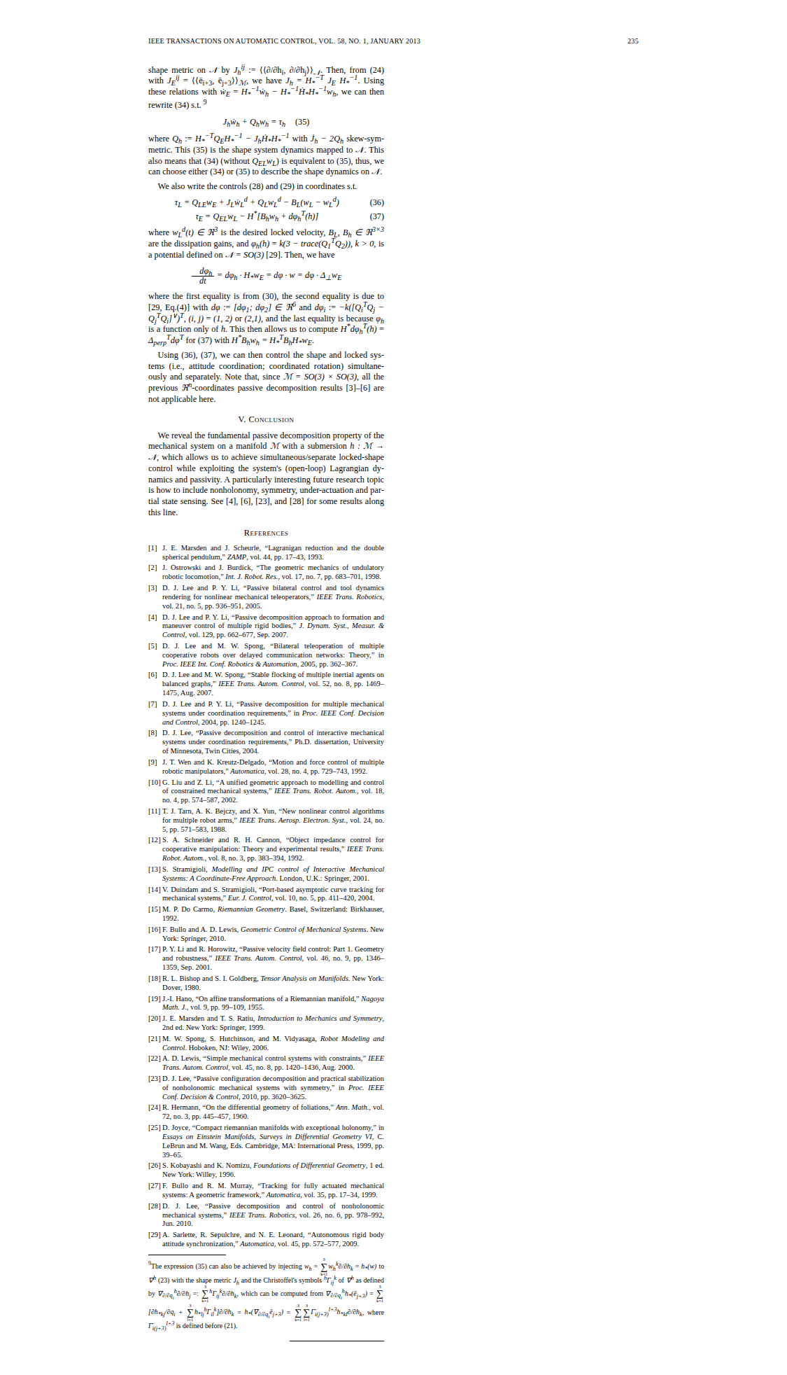IEEE Transactions on Automatic Control, Vol. 58, No. 1, January 2013
235
shape metric on 𝒩 by Jhij := ⟨⟨∂/∂hi, ∂/∂hj⟩⟩𝒩. Then, from (24) with JEij = ⟨⟨ēi+3, ēj+3⟩⟩ℳ, we have Jh = H*−T JE H*−1. Using these relations with ẇE = H*−1ẇh − H*−1Ḣ*H*−1wh, we can then rewrite (34) s.t. 9
Jhẇh + Qhwh = τh
(35)
where Qh := H*−TQEH*−1 − JhḢ*H*−1 with J̇h − 2Qh skew-symmetric. This (35) is the shape system dynamics mapped to 𝒩. This also means that (34) (without QELwL) is equivalent to (35), thus, we can choose either (34) or (35) to describe the shape dynamics on 𝒩.
We also write the controls (28) and (29) in coordinates s.t.
τL = QLEwE + JLẇLd + QLwLd − BL(wL − wLd)
(36)
τE = QELwL − H*[Bhwh + dφhT(h)]
(37)
where wLd(t) ∈ ℜ3 is the desired locked velocity, BL, Bh ∈ ℜ3×3 are the dissipation gains, and φh(h) = k(3 − trace(Q1TQ2)), k > 0, is a potential defined on 𝒩 = SO(3) [29]. Then, we have
dφh dt = dφh · H*wE = dφ · w = dφ · Δ⊥wE
where the first equality is from (30), the second equality is due to [29, Eq.(4)] with dφ := [dφ1; dφ2] ∈ ℜ6 and dφi := −k([QiTQj − QjTQi]∨)T, (i, j) = (1, 2) or (2,1), and the last equality is because φh is a function only of h. This then allows us to compute H*dφhT(h) = ΔperpTdφT for (37) with H*Bhwh = H*TBhH*wE.
Using (36), (37), we can then control the shape and locked systems (i.e., attitude coordination; coordinated rotation) simultaneously and separately. Note that, since ℳ = SO(3) × SO(3), all the previous ℜn-coordinates passive decomposition results [3]–[6] are not applicable here.
V. Conclusion
We reveal the fundamental passive decomposition property of the mechanical system on a manifold ℳ with a submersion h : ℳ → 𝒩, which allows us to achieve simultaneous/separate locked-shape control while exploiting the system's (open-loop) Lagrangian dynamics and passivity. A particularly interesting future research topic is how to include nonholonomy, symmetry, under-actuation and partial state sensing. See [4], [6], [23], and [28] for some results along this line.
References
J. E. Marsden and J. Scheurle, “Lagranigan reduction and the double spherical pendulum,” ZAMP, vol. 44, pp. 17–43, 1993.
J. Ostrowski and J. Burdick, “The geometric mechanics of undulatory robotic locomotion,” Int. J. Robot. Res., vol. 17, no. 7, pp. 683–701, 1998.
D. J. Lee and P. Y. Li, “Passive bilateral control and tool dynamics rendering for nonlinear mechanical teleoperators,” IEEE Trans. Robotics, vol. 21, no. 5, pp. 936–951, 2005.
D. J. Lee and P. Y. Li, “Passive decomposition approach to formation and maneuver control of multiple rigid bodies,” J. Dynam. Syst., Measur. & Control, vol. 129, pp. 662–677, Sep. 2007.
D. J. Lee and M. W. Spong, “Bilateral teleoperation of multiple cooperative robots over delayed communication networks: Theory,” in Proc. IEEE Int. Conf. Robotics & Automation, 2005, pp. 362–367.
D. J. Lee and M. W. Spong, “Stable flocking of multiple inertial agents on balanced graphs,” IEEE Trans. Autom. Control, vol. 52, no. 8, pp. 1469–1475, Aug. 2007.
D. J. Lee and P. Y. Li, “Passive decomposition for multiple mechanical systems under coordination requirements,” in Proc. IEEE Conf. Decision and Control, 2004, pp. 1240–1245.
D. J. Lee, “Passive decomposition and control of interactive mechanical systems under coordination requirements,” Ph.D. dissertation, University of Minnesota, Twin Cities, 2004.
J. T. Wen and K. Kreutz-Delgado, “Motion and force control of multiple robotic manipulators,” Automatica, vol. 28, no. 4, pp. 729–743, 1992.
G. Liu and Z. Li, “A unified geometric approach to modelling and control of constrained mechanical systems,” IEEE Trans. Robot. Autom., vol. 18, no. 4, pp. 574–587, 2002.
T. J. Tarn, A. K. Bejczy, and X. Yun, “New nonlinear control algorithms for multiple robot arms,” IEEE Trans. Aerosp. Electron. Syst., vol. 24, no. 5, pp. 571–583, 1988.
S. A. Schneider and R. H. Cannon, “Object impedance control for cooperative manipulation: Theory and experimental results,” IEEE Trans. Robot. Autom., vol. 8, no. 3, pp. 383–394, 1992.
S. Stramigioli, Modelling and IPC control of Interactive Mechanical Systems: A Coordinate-Free Approach. London, U.K.: Springer, 2001.
V. Duindam and S. Stramigioli, “Port-based asymptotic curve tracking for mechanical systems,” Eur. J. Control, vol. 10, no. 5, pp. 411–420, 2004.
M. P. Do Carmo, Riemannian Geometry. Basel, Switzerland: Birkhauser, 1992.
F. Bullo and A. D. Lewis, Geometric Control of Mechanical Systems. New York: Springer, 2010.
P. Y. Li and R. Horowitz, “Passive velocity field control: Part 1. Geometry and robustness,” IEEE Trans. Autom. Control, vol. 46, no. 9, pp. 1346–1359, Sep. 2001.
R. L. Bishop and S. I. Goldberg, Tensor Analysis on Manifolds. New York: Dover, 1980.
J.-I. Hano, “On affine transformations of a Riemannian manifold,” Nagoya Math. J., vol. 9, pp. 99–109, 1955.
J. E. Marsden and T. S. Ratiu, Introduction to Mechanics and Symmetry, 2nd ed. New York: Springer, 1999.
M. W. Spong, S. Hutchinson, and M. Vidyasaga, Robot Modeling and Control. Hoboken, NJ: Wiley, 2006.
A. D. Lewis, “Simple mechanical control systems with constraints,” IEEE Trans. Autom. Control, vol. 45, no. 8, pp. 1420–1436, Aug. 2000.
D. J. Lee, “Passive configuration decomposition and practical stabilization of nonholonomic mechanical systems with symmetry,” in Proc. IEEE Conf. Decision & Control, 2010, pp. 3620–3625.
R. Hermann, “On the differential geometry of foliations,” Ann. Math., vol. 72, no. 3, pp. 445–457, 1960.
D. Joyce, “Compact riemannian manifolds with exceptional holonomy,” in Essays on Einstein Manifolds, Surveys in Differential Geometry VI, C. LeBrun and M. Wang, Eds. Cambridge, MA: International Press, 1999, pp. 39–65.
S. Kobayashi and K. Nomizu, Foundations of Differential Geometry, 1 ed. New York: Willey, 1996.
F. Bullo and R. M. Murray, “Tracking for fully actuated mechanical systems: A geometric framework,” Automatica, vol. 35, pp. 17–34, 1999.
D. J. Lee, “Passive decomposition and control of nonholonomic mechanical systems,” IEEE Trans. Robotics, vol. 26, no. 6, pp. 978–992, Jun. 2010.
A. Sarlette, R. Sepulchre, and N. E. Leonard, “Autonomous rigid body attitude synchronization,” Automatica, vol. 45, pp. 572–577, 2009.
9 The expression (35) can also be achieved by injecting wh = 3∑k=1 whk∂/∂hk = h*(w) to ∇h (23) with the shape metric Jh and the Christoffel's symbols hΓijk of ∇h as defined by ∇∂/∂qih∂/∂hj =: 3∑k=1 hΓijk∂/∂hk, which can be computed from ∇∂/∂qihh*(ēj+3) = 3∑k=1[∂h*kj/∂qi + 3∑l=1 h*ljhΓilk]∂/∂hk = h*(∇∂/∂qiēj+3) = 3∑k=13∑l=1 Γ̄i(j+3)l+3h*kl∂/∂hk, where Γ̄i(j+3)l+3 is defined before (21).